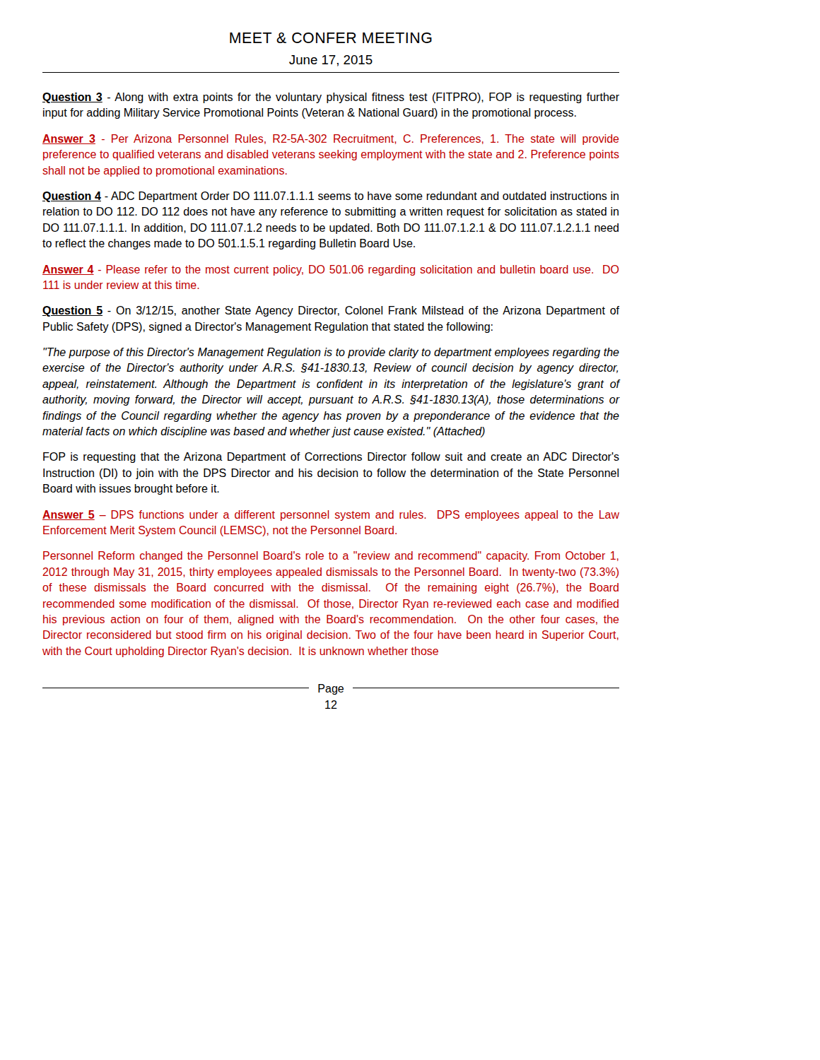MEET & CONFER MEETING
June 17, 2015
Question 3 - Along with extra points for the voluntary physical fitness test (FITPRO), FOP is requesting further input for adding Military Service Promotional Points (Veteran & National Guard) in the promotional process.
Answer 3 - Per Arizona Personnel Rules, R2-5A-302 Recruitment, C. Preferences, 1. The state will provide preference to qualified veterans and disabled veterans seeking employment with the state and 2. Preference points shall not be applied to promotional examinations.
Question 4 - ADC Department Order DO 111.07.1.1.1 seems to have some redundant and outdated instructions in relation to DO 112. DO 112 does not have any reference to submitting a written request for solicitation as stated in DO 111.07.1.1.1. In addition, DO 111.07.1.2 needs to be updated. Both DO 111.07.1.2.1 & DO 111.07.1.2.1.1 need to reflect the changes made to DO 501.1.5.1 regarding Bulletin Board Use.
Answer 4 - Please refer to the most current policy, DO 501.06 regarding solicitation and bulletin board use. DO 111 is under review at this time.
Question 5 - On 3/12/15, another State Agency Director, Colonel Frank Milstead of the Arizona Department of Public Safety (DPS), signed a Director's Management Regulation that stated the following:
"The purpose of this Director's Management Regulation is to provide clarity to department employees regarding the exercise of the Director's authority under A.R.S. §41-1830.13, Review of council decision by agency director, appeal, reinstatement. Although the Department is confident in its interpretation of the legislature's grant of authority, moving forward, the Director will accept, pursuant to A.R.S. §41-1830.13(A), those determinations or findings of the Council regarding whether the agency has proven by a preponderance of the evidence that the material facts on which discipline was based and whether just cause existed." (Attached)
FOP is requesting that the Arizona Department of Corrections Director follow suit and create an ADC Director's Instruction (DI) to join with the DPS Director and his decision to follow the determination of the State Personnel Board with issues brought before it.
Answer 5 – DPS functions under a different personnel system and rules. DPS employees appeal to the Law Enforcement Merit System Council (LEMSC), not the Personnel Board.
Personnel Reform changed the Personnel Board's role to a "review and recommend" capacity. From October 1, 2012 through May 31, 2015, thirty employees appealed dismissals to the Personnel Board. In twenty-two (73.3%) of these dismissals the Board concurred with the dismissal. Of the remaining eight (26.7%), the Board recommended some modification of the dismissal. Of those, Director Ryan re-reviewed each case and modified his previous action on four of them, aligned with the Board's recommendation. On the other four cases, the Director reconsidered but stood firm on his original decision. Two of the four have been heard in Superior Court, with the Court upholding Director Ryan's decision. It is unknown whether those
Page
12